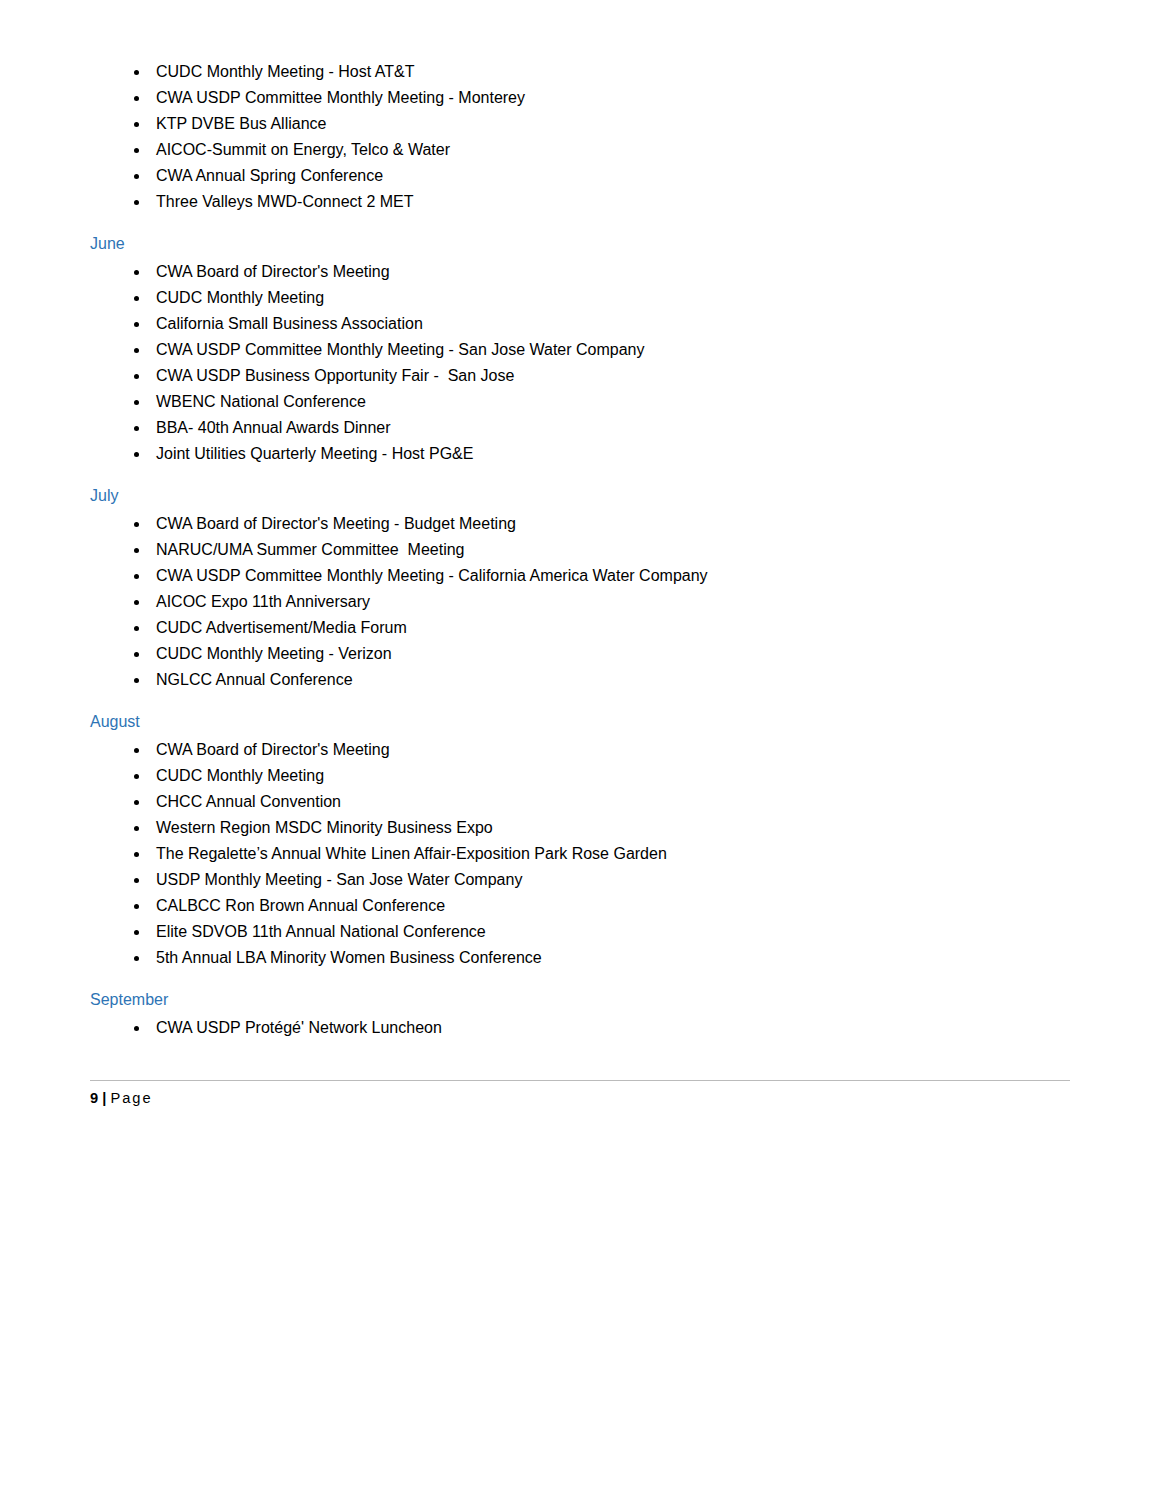CUDC Monthly Meeting - Host AT&T
CWA USDP Committee Monthly Meeting - Monterey
KTP DVBE Bus Alliance
AICOC-Summit on Energy, Telco & Water
CWA Annual Spring Conference
Three Valleys MWD-Connect 2 MET
June
CWA Board of Director's Meeting
CUDC Monthly Meeting
California Small Business Association
CWA USDP Committee Monthly Meeting - San Jose Water Company
CWA USDP Business Opportunity Fair - San Jose
WBENC National Conference
BBA- 40th Annual Awards Dinner
Joint Utilities Quarterly Meeting - Host PG&E
July
CWA Board of Director's Meeting - Budget Meeting
NARUC/UMA Summer Committee Meeting
CWA USDP Committee Monthly Meeting - California America Water Company
AICOC Expo 11th Anniversary
CUDC Advertisement/Media Forum
CUDC Monthly Meeting - Verizon
NGLCC Annual Conference
August
CWA Board of Director's Meeting
CUDC Monthly Meeting
CHCC Annual Convention
Western Region MSDC Minority Business Expo
The Regalette’s Annual White Linen Affair-Exposition Park Rose Garden
USDP Monthly Meeting - San Jose Water Company
CALBCC Ron Brown Annual Conference
Elite SDVOB 11th Annual National Conference
5th Annual LBA Minority Women Business Conference
September
CWA USDP Protégé' Network Luncheon
9 | Page